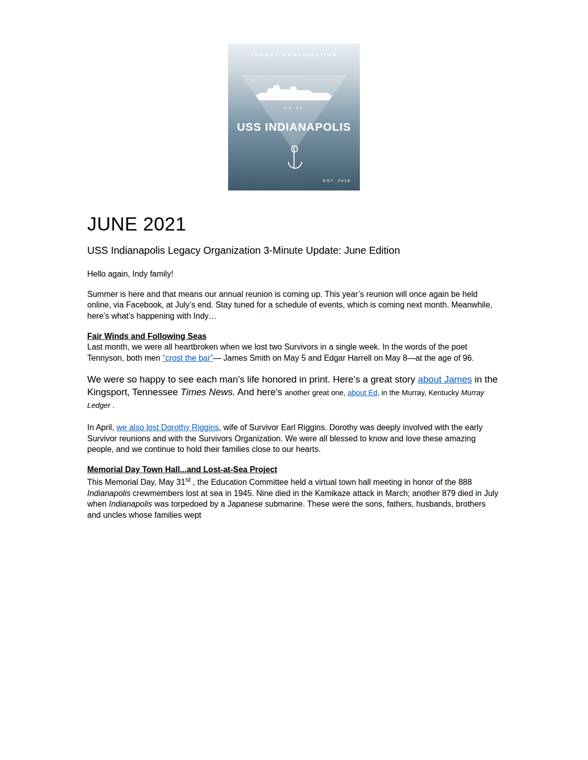LEGACY ORGANIZATION
CA-35
USS INDIANAPOLIS
EST. 2018
JUNE 2021
USS Indianapolis Legacy Organization 3-Minute Update: June Edition
Hello again, Indy family!
Summer is here and that means our annual reunion is coming up. This year’s reunion will once again be held online, via Facebook, at July’s end. Stay tuned for a schedule of events, which is coming next month. Meanwhile, here’s what’s happening with Indy…
Fair Winds and Following Seas
Last month, we were all heartbroken when we lost two Survivors in a single week. In the words of the poet Tennyson, both men “crost the bar”— James Smith on May 5 and Edgar Harrell on May 8—at the age of 96.
We were so happy to see each man’s life honored in print. Here’s a great story about James in the Kingsport, Tennessee Times News. And here's another great one, about Ed, in the Murray, Kentucky Murray Ledger .
In April, we also lost Dorothy Riggins, wife of Survivor Earl Riggins. Dorothy was deeply involved with the early Survivor reunions and with the Survivors Organization. We were all blessed to know and love these amazing people, and we continue to hold their families close to our hearts.
Memorial Day Town Hall...and Lost-at-Sea Project
This Memorial Day, May 31st , the Education Committee held a virtual town hall meeting in honor of the 888 Indianapolis crewmembers lost at sea in 1945. Nine died in the Kamikaze attack in March; another 879 died in July when Indianapolis was torpedoed by a Japanese submarine. These were the sons, fathers, husbands, brothers and uncles whose families wept